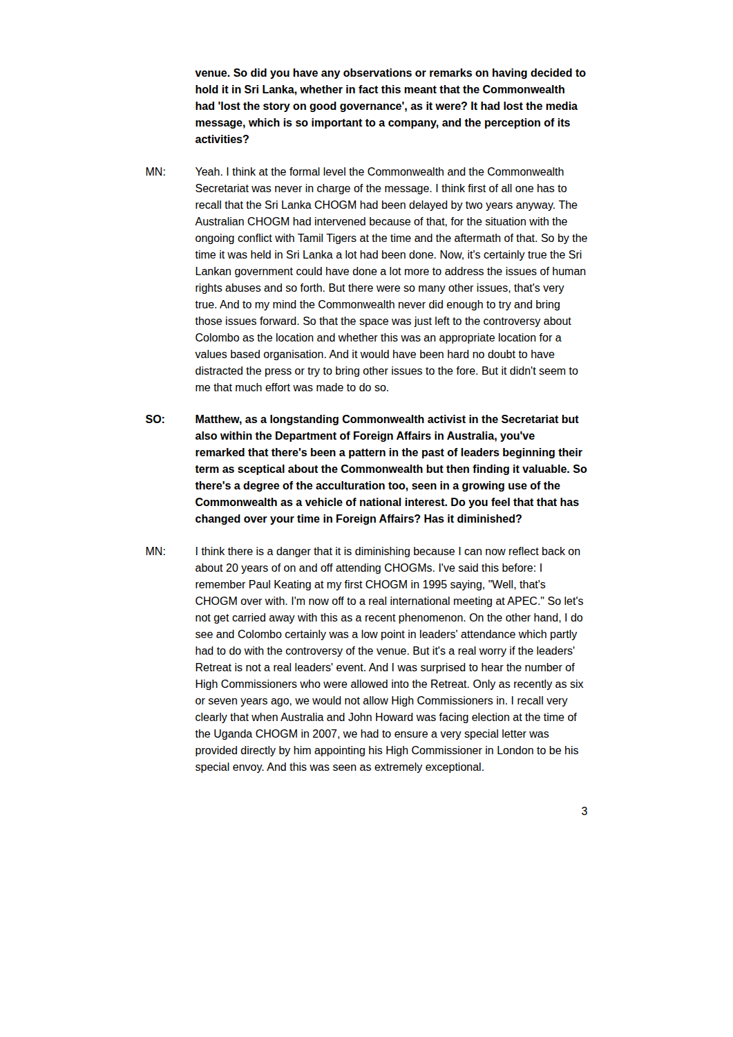venue. So did you have any observations or remarks on having decided to hold it in Sri Lanka, whether in fact this meant that the Commonwealth had 'lost the story on good governance', as it were? It had lost the media message, which is so important to a company, and the perception of its activities?
MN:
Yeah. I think at the formal level the Commonwealth and the Commonwealth Secretariat was never in charge of the message. I think first of all one has to recall that the Sri Lanka CHOGM had been delayed by two years anyway. The Australian CHOGM had intervened because of that, for the situation with the ongoing conflict with Tamil Tigers at the time and the aftermath of that. So by the time it was held in Sri Lanka a lot had been done. Now, it's certainly true the Sri Lankan government could have done a lot more to address the issues of human rights abuses and so forth. But there were so many other issues, that's very true. And to my mind the Commonwealth never did enough to try and bring those issues forward. So that the space was just left to the controversy about Colombo as the location and whether this was an appropriate location for a values based organisation. And it would have been hard no doubt to have distracted the press or try to bring other issues to the fore. But it didn't seem to me that much effort was made to do so.
SO:
Matthew, as a longstanding Commonwealth activist in the Secretariat but also within the Department of Foreign Affairs in Australia, you've remarked that there's been a pattern in the past of leaders beginning their term as sceptical about the Commonwealth but then finding it valuable. So there's a degree of the acculturation too, seen in a growing use of the Commonwealth as a vehicle of national interest. Do you feel that that has changed over your time in Foreign Affairs? Has it diminished?
MN:
I think there is a danger that it is diminishing because I can now reflect back on about 20 years of on and off attending CHOGMs. I've said this before: I remember Paul Keating at my first CHOGM in 1995 saying, "Well, that's CHOGM over with. I'm now off to a real international meeting at APEC." So let's not get carried away with this as a recent phenomenon. On the other hand, I do see and Colombo certainly was a low point in leaders' attendance which partly had to do with the controversy of the venue. But it's a real worry if the leaders' Retreat is not a real leaders' event. And I was surprised to hear the number of High Commissioners who were allowed into the Retreat. Only as recently as six or seven years ago, we would not allow High Commissioners in. I recall very clearly that when Australia and John Howard was facing election at the time of the Uganda CHOGM in 2007, we had to ensure a very special letter was provided directly by him appointing his High Commissioner in London to be his special envoy. And this was seen as extremely exceptional.
3